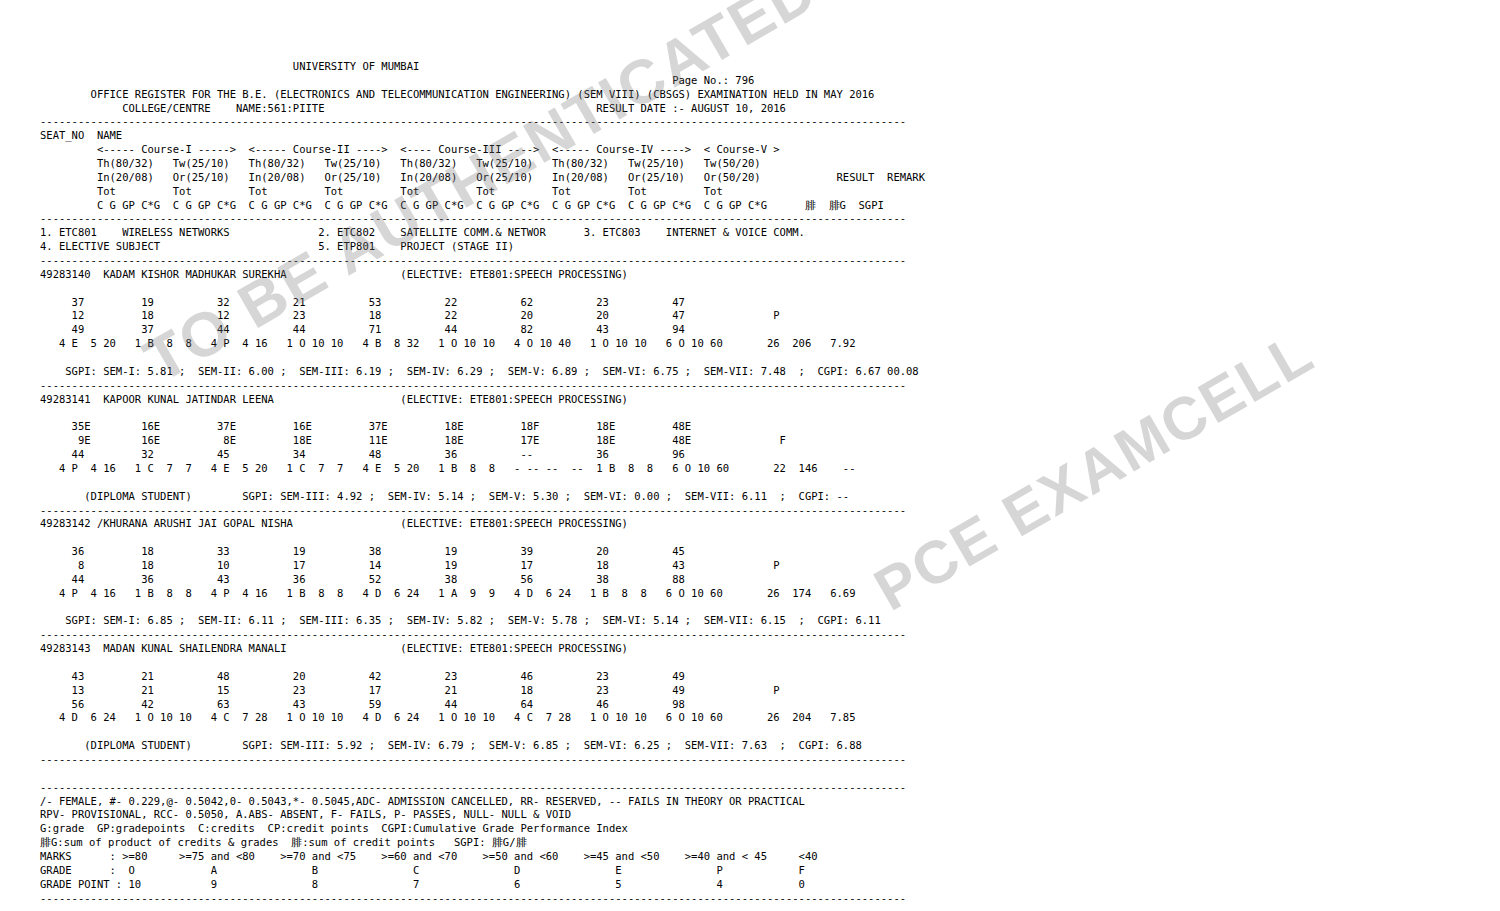UNIVERSITY OF MUMBAI
                                                                                                    Page No.: 796
        OFFICE REGISTER FOR THE B.E. (ELECTRONICS AND TELECOMMUNICATION ENGINEERING) (SEM VIII) (CBSGS) EXAMINATION HELD IN MAY 2016
             COLLEGE/CENTRE    NAME:561:PIITE                                           RESULT DATE :- AUGUST 10, 2016
-----------------------------------------------------------------------------------------------------------------------------------------
SEAT_NO  NAME
         <----- Course-I ----->  <----- Course-II ---->  <---- Course-III ---->  <----- Course-IV ---->  < Course-V >
         Th(80/32)   Tw(25/10)   Th(80/32)   Tw(25/10)   Th(80/32)   Tw(25/10)   Th(80/32)   Tw(25/10)   Tw(50/20)
         In(20/08)   Or(25/10)   In(20/08)   Or(25/10)   In(20/08)   Or(25/10)   In(20/08)   Or(25/10)   Or(50/20)            RESULT  REMARK
         Tot         Tot         Tot         Tot         Tot         Tot         Tot         Tot         Tot
         C G GP C*G  C G GP C*G  C G GP C*G  C G GP C*G  C G GP C*G  C G GP C*G  C G GP C*G  C G GP C*G  C G GP C*G      腓  腓G  SGPI
-----------------------------------------------------------------------------------------------------------------------------------------
1. ETC801    WIRELESS NETWORKS              2. ETC802    SATELLITE COMM.& NETWOR      3. ETC803    INTERNET & VOICE COMM.
4. ELECTIVE SUBJECT                         5. ETP801    PROJECT (STAGE II)
-----------------------------------------------------------------------------------------------------------------------------------------
49283140  KADAM KISHOR MADHUKAR SUREKHA                  (ELECTIVE: ETE801:SPEECH PROCESSING)

     37         19          32          21          53          22          62          23          47
     12         18          12          23          18          22          20          20          47              P
     49         37          44          44          71          44          82          43          94
   4 E  5 20   1 B  8  8   4 P  4 16   1 O 10 10   4 B  8 32   1 O 10 10   4 O 10 40   1 O 10 10   6 O 10 60       26  206   7.92

    SGPI: SEM-I: 5.81 ;  SEM-II: 6.00 ;  SEM-III: 6.19 ;  SEM-IV: 6.29 ;  SEM-V: 6.89 ;  SEM-VI: 6.75 ;  SEM-VII: 7.48  ;  CGPI: 6.67 00.08
-----------------------------------------------------------------------------------------------------------------------------------------
49283141  KAPOOR KUNAL JATINDAR LEENA                    (ELECTIVE: ETE801:SPEECH PROCESSING)

     35E        16E         37E         16E         37E         18E         18F         18E         48E
      9E        16E          8E         18E         11E         18E         17E         18E         48E              F
     44         32          45          34          48          36          --          36          96
   4 P  4 16   1 C  7  7   4 E  5 20   1 C  7  7   4 E  5 20   1 B  8  8   - -- --  --  1 B  8  8   6 O 10 60       22  146    --

       (DIPLOMA STUDENT)        SGPI: SEM-III: 4.92 ;  SEM-IV: 5.14 ;  SEM-V: 5.30 ;  SEM-VI: 0.00 ;  SEM-VII: 6.11  ;  CGPI: --
-----------------------------------------------------------------------------------------------------------------------------------------
49283142 /KHURANA ARUSHI JAI GOPAL NISHA                 (ELECTIVE: ETE801:SPEECH PROCESSING)

     36         18          33          19          38          19          39          20          45
      8         18          10          17          14          19          17          18          43              P
     44         36          43          36          52          38          56          38          88
   4 P  4 16   1 B  8  8   4 P  4 16   1 B  8  8   4 D  6 24   1 A  9  9   4 D  6 24   1 B  8  8   6 O 10 60       26  174   6.69

    SGPI: SEM-I: 6.85 ;  SEM-II: 6.11 ;  SEM-III: 6.35 ;  SEM-IV: 5.82 ;  SEM-V: 5.78 ;  SEM-VI: 5.14 ;  SEM-VII: 6.15  ;  CGPI: 6.11
-----------------------------------------------------------------------------------------------------------------------------------------
49283143  MADAN KUNAL SHAILENDRA MANALI                  (ELECTIVE: ETE801:SPEECH PROCESSING)

     43         21          48          20          42          23          46          23          49
     13         21          15          23          17          21          18          23          49              P
     56         42          63          43          59          44          64          46          98
   4 D  6 24   1 O 10 10   4 C  7 28   1 O 10 10   4 D  6 24   1 O 10 10   4 C  7 28   1 O 10 10   6 O 10 60       26  204   7.85

       (DIPLOMA STUDENT)        SGPI: SEM-III: 5.92 ;  SEM-IV: 6.79 ;  SEM-V: 6.85 ;  SEM-VI: 6.25 ;  SEM-VII: 7.63  ;  CGPI: 6.88
-----------------------------------------------------------------------------------------------------------------------------------------

-----------------------------------------------------------------------------------------------------------------------------------------
/- FEMALE, #- 0.229,@- 0.5042,0- 0.5043,*- 0.5045,ADC- ADMISSION CANCELLED, RR- RESERVED, -- FAILS IN THEORY OR PRACTICAL
RPV- PROVISIONAL, RCC- 0.5050, A.ABS- ABSENT, F- FAILS, P- PASSES, NULL- NULL & VOID
G:grade  GP:gradepoints  C:credits  CP:credit points  CGPI:Cumulative Grade Performance Index
腓G:sum of product of credits & grades  腓:sum of credit points   SGPI: 腓G/腓
MARKS      : >=80     >=75 and <80    >=70 and <75    >=60 and <70    >=50 and <60    >=45 and <50    >=40 and < 45     <40
GRADE      :  O            A               B               C               D               E               P            F
GRADE POINT : 10           9               8               7               6               5               4            0
-----------------------------------------------------------------------------------------------------------------------------------------
To be authenticated by PCE Examcell
PCE Examcell